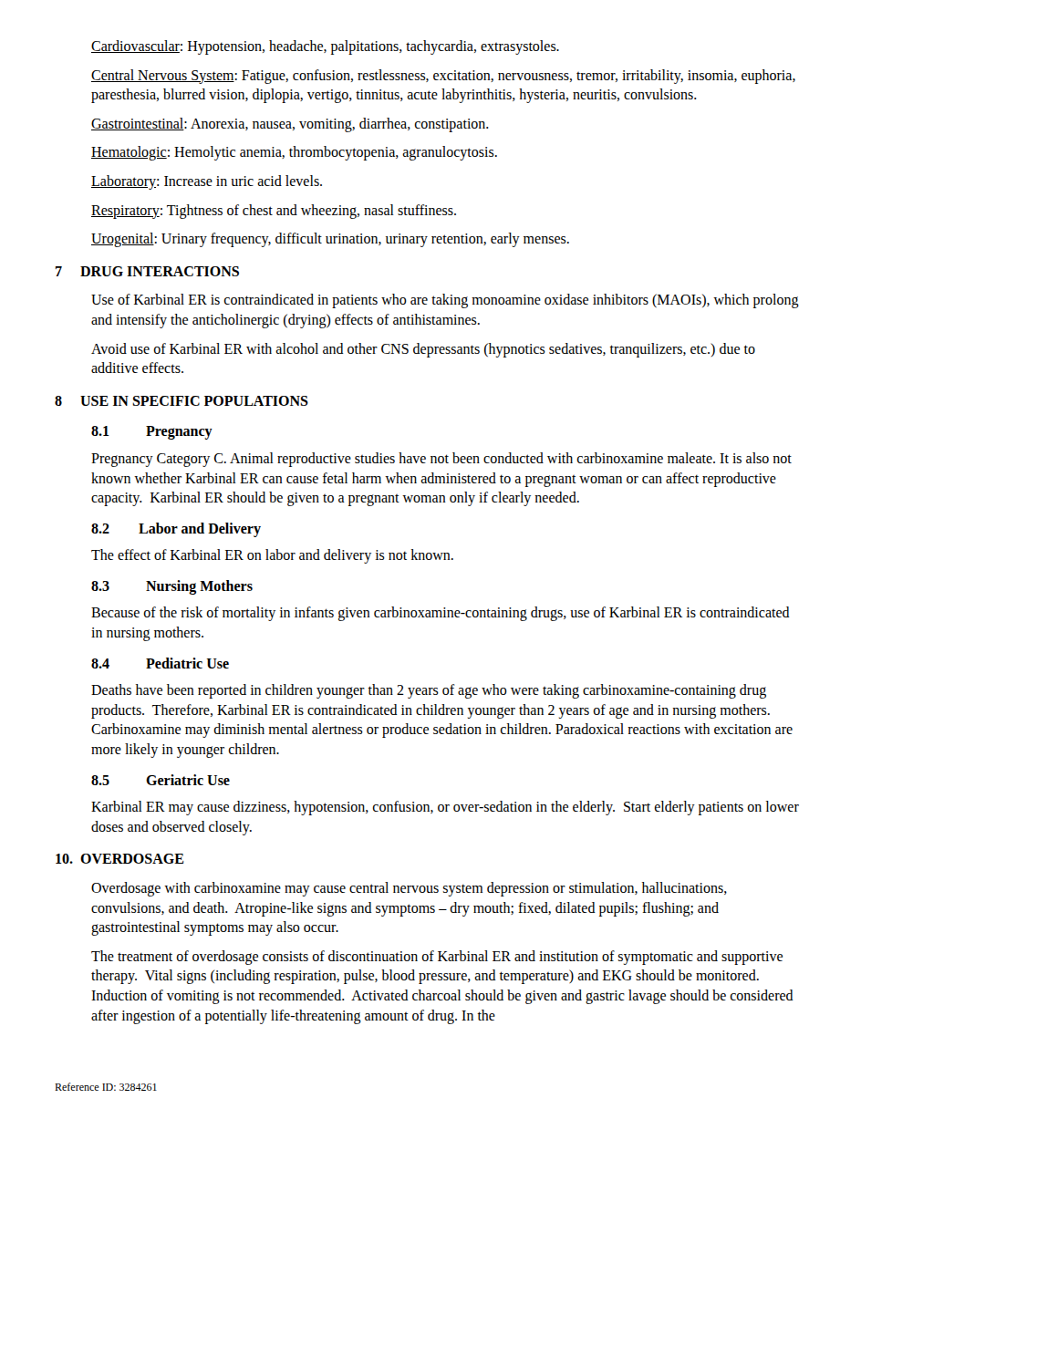Cardiovascular: Hypotension, headache, palpitations, tachycardia, extrasystoles.
Central Nervous System: Fatigue, confusion, restlessness, excitation, nervousness, tremor, irritability, insomia, euphoria, paresthesia, blurred vision, diplopia, vertigo, tinnitus, acute labyrinthitis, hysteria, neuritis, convulsions.
Gastrointestinal: Anorexia, nausea, vomiting, diarrhea, constipation.
Hematologic: Hemolytic anemia, thrombocytopenia, agranulocytosis.
Laboratory: Increase in uric acid levels.
Respiratory: Tightness of chest and wheezing, nasal stuffiness.
Urogenital: Urinary frequency, difficult urination, urinary retention, early menses.
7 DRUG INTERACTIONS
Use of Karbinal ER is contraindicated in patients who are taking monoamine oxidase inhibitors (MAOIs), which prolong and intensify the anticholinergic (drying) effects of antihistamines.
Avoid use of Karbinal ER with alcohol and other CNS depressants (hypnotics sedatives, tranquilizers, etc.) due to additive effects.
8 USE IN SPECIFIC POPULATIONS
8.1 Pregnancy
Pregnancy Category C. Animal reproductive studies have not been conducted with carbinoxamine maleate. It is also not known whether Karbinal ER can cause fetal harm when administered to a pregnant woman or can affect reproductive capacity. Karbinal ER should be given to a pregnant woman only if clearly needed.
8.2 Labor and Delivery
The effect of Karbinal ER on labor and delivery is not known.
8.3 Nursing Mothers
Because of the risk of mortality in infants given carbinoxamine-containing drugs, use of Karbinal ER is contraindicated in nursing mothers.
8.4 Pediatric Use
Deaths have been reported in children younger than 2 years of age who were taking carbinoxamine-containing drug products. Therefore, Karbinal ER is contraindicated in children younger than 2 years of age and in nursing mothers. Carbinoxamine may diminish mental alertness or produce sedation in children. Paradoxical reactions with excitation are more likely in younger children.
8.5 Geriatric Use
Karbinal ER may cause dizziness, hypotension, confusion, or over-sedation in the elderly. Start elderly patients on lower doses and observed closely.
10. OVERDOSAGE
Overdosage with carbinoxamine may cause central nervous system depression or stimulation, hallucinations, convulsions, and death. Atropine-like signs and symptoms – dry mouth; fixed, dilated pupils; flushing; and gastrointestinal symptoms may also occur.
The treatment of overdosage consists of discontinuation of Karbinal ER and institution of symptomatic and supportive therapy. Vital signs (including respiration, pulse, blood pressure, and temperature) and EKG should be monitored. Induction of vomiting is not recommended. Activated charcoal should be given and gastric lavage should be considered after ingestion of a potentially life-threatening amount of drug. In the
Reference ID: 3284261